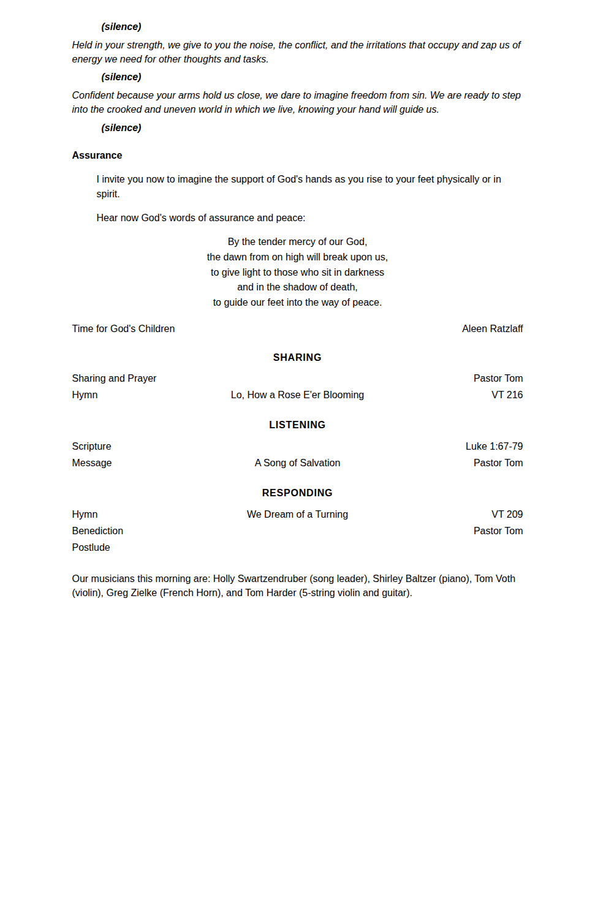(silence)
Held in your strength, we give to you the noise, the conflict, and the irritations that occupy and zap us of energy we need for other thoughts and tasks.
(silence)
Confident because your arms hold us close, we dare to imagine freedom from sin. We are ready to step into the crooked and uneven world in which we live, knowing your hand will guide us.
(silence)
Assurance
I invite you now to imagine the support of God's hands as you rise to your feet physically or in spirit.
Hear now God's words of assurance and peace:
By the tender mercy of our God,
the dawn from on high will break upon us,
to give light to those who sit in darkness
and in the shadow of death,
to guide our feet into the way of peace.
Time for God's Children Aleen Ratzlaff
SHARING
| Sharing and Prayer | | Pastor Tom |
| Hymn | Lo, How a Rose E'er Blooming | VT 216 |
LISTENING
| Scripture | | Luke 1:67-79 |
| Message | A Song of Salvation | Pastor Tom |
RESPONDING
| Hymn | We Dream of a Turning | VT 209 |
| Benediction | | Pastor Tom |
| Postlude | | |
Our musicians this morning are: Holly Swartzendruber (song leader), Shirley Baltzer (piano), Tom Voth (violin), Greg Zielke (French Horn), and Tom Harder (5-string violin and guitar).